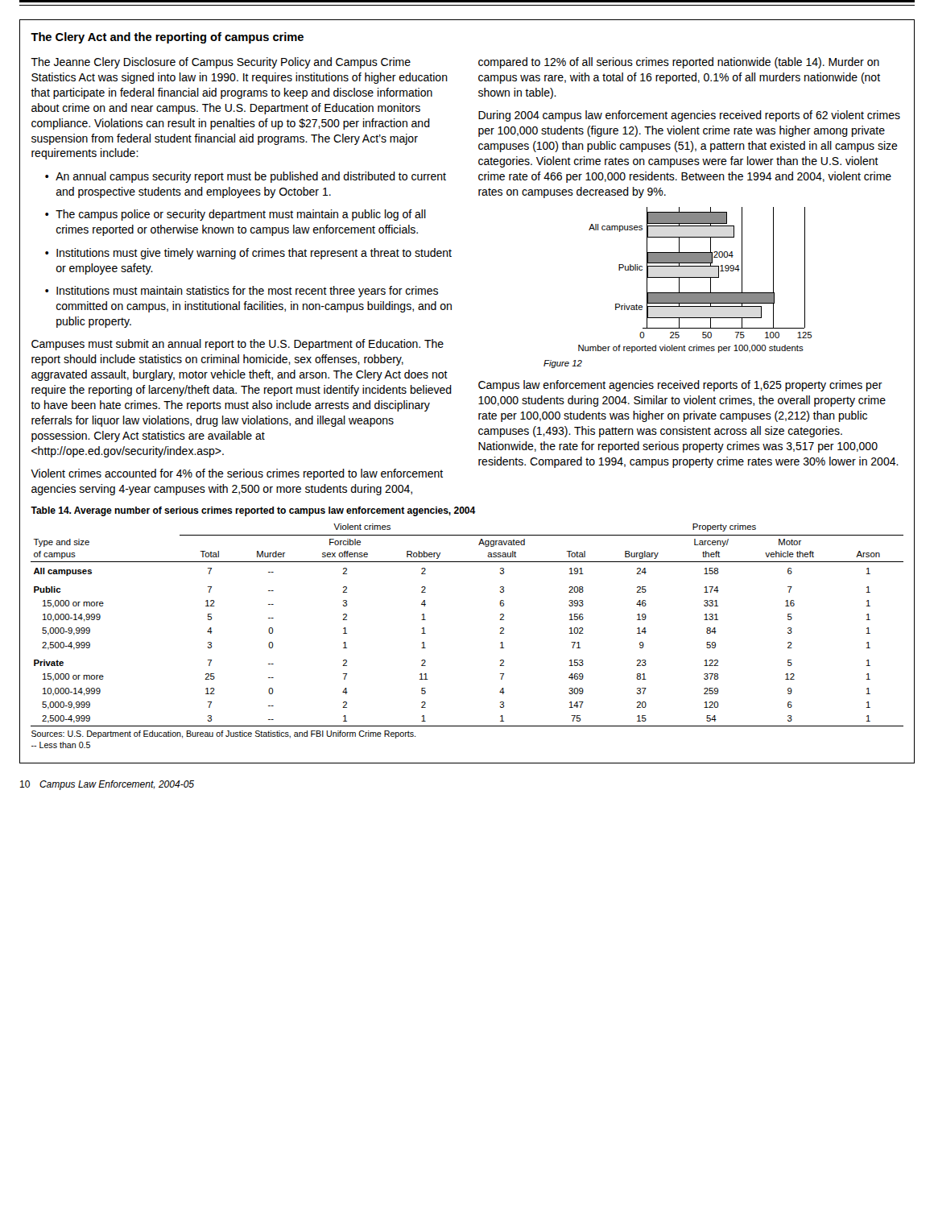The Clery Act and the reporting of campus crime
The Jeanne Clery Disclosure of Campus Security Policy and Campus Crime Statistics Act was signed into law in 1990. It requires institutions of higher education that participate in federal financial aid programs to keep and disclose information about crime on and near campus. The U.S. Department of Education monitors compliance. Violations can result in penalties of up to $27,500 per infraction and suspension from federal student financial aid programs. The Clery Act’s major requirements include:
An annual campus security report must be published and distributed to current and prospective students and employees by October 1.
The campus police or security department must maintain a public log of all crimes reported or other­wise known to campus law enforcement officials.
Institutions must give timely warning of crimes that represent a threat to student or employee safety.
Institutions must maintain statistics for the most recent three years for crimes committed on campus, in institutional facilities, in non-campus buildings, and on public property.
Campuses must submit an annual report to the U.S. Department of Education. The report should include statistics on criminal homicide, sex offenses, robbery, aggravated assault, burglary, motor vehicle theft, and arson. The Clery Act does not require the reporting of larceny/theft data. The report must identify incidents believed to have been hate crimes. The reports must also include arrests and disciplinary referrals for liquor law violations, drug law violations, and illegal weapons possession. Clery Act statistics are available at <http://ope.ed.gov/security/index.asp>.
Violent crimes accounted for 4% of the serious crimes reported to law enforcement agencies serving 4-year campuses with 2,500 or more students during 2004, compared to 12% of all serious crimes reported nationwide (table 14). Murder on campus was rare, with a total of 16 reported, 0.1% of all murders nationwide (not shown in table).
During 2004 campus law enforcement agencies received reports of 62 violent crimes per 100,000 students (figure 12). The violent crime rate was higher among private campuses (100) than public campuses (51), a pattern that existed in all campus size categories. Violent crime rates on campuses were far lower than the U.S. violent crime rate of 466 per 100,000 residents. Between the 1994 and 2004, violent crime rates on campuses decreased by 9%.
| All campuses | |
| Public | 2004 1994 |
| Private | |
0 25 50 75 100 125
Number of reported violent crimes per 100,000 students
Figure 12
Campus law enforcement agencies received reports of 1,625 property crimes per 100,000 students during 2004. Similar to violent crimes, the overall property crime rate per 100,000 students was higher on private campuses (2,212) than public campuses (1,493). This pattern was consistent across all size categories. Nationwide, the rate for reported serious property crimes was 3,517 per 100,000 residents. Compared to 1994, campus property crime rates were 30% lower in 2004.
Table 14. Average number of serious crimes reported to campus law enforcement agencies, 2004
| | Violent crimes | Property crimes |
| Type and size of campus | Total | Murder | Forcible sex offense | Robbery | Aggravated assault | Total | Burglary | Larceny/ theft | Motor vehicle theft | Arson |
| All campuses | 7 | -- | 2 | 2 | 3 | 191 | 24 | 158 | 6 | 1 |
| Public | 7 | -- | 2 | 2 | 3 | 208 | 25 | 174 | 7 | 1 |
| 15,000 or more | 12 | -- | 3 | 4 | 6 | 393 | 46 | 331 | 16 | 1 |
| 10,000-14,999 | 5 | -- | 2 | 1 | 2 | 156 | 19 | 131 | 5 | 1 |
| 5,000-9,999 | 4 | 0 | 1 | 1 | 2 | 102 | 14 | 84 | 3 | 1 |
| 2,500-4,999 | 3 | 0 | 1 | 1 | 1 | 71 | 9 | 59 | 2 | 1 |
| Private | 7 | -- | 2 | 2 | 2 | 153 | 23 | 122 | 5 | 1 |
| 15,000 or more | 25 | -- | 7 | 11 | 7 | 469 | 81 | 378 | 12 | 1 |
| 10,000-14,999 | 12 | 0 | 4 | 5 | 4 | 309 | 37 | 259 | 9 | 1 |
| 5,000-9,999 | 7 | -- | 2 | 2 | 3 | 147 | 20 | 120 | 6 | 1 |
| 2,500-4,999 | 3 | -- | 1 | 1 | 1 | 75 | 15 | 54 | 3 | 1 |
Sources: U.S. Department of Education, Bureau of Justice Statistics, and FBI Uniform Crime Reports.
-- Less than 0.5
10 Campus Law Enforcement, 2004-05